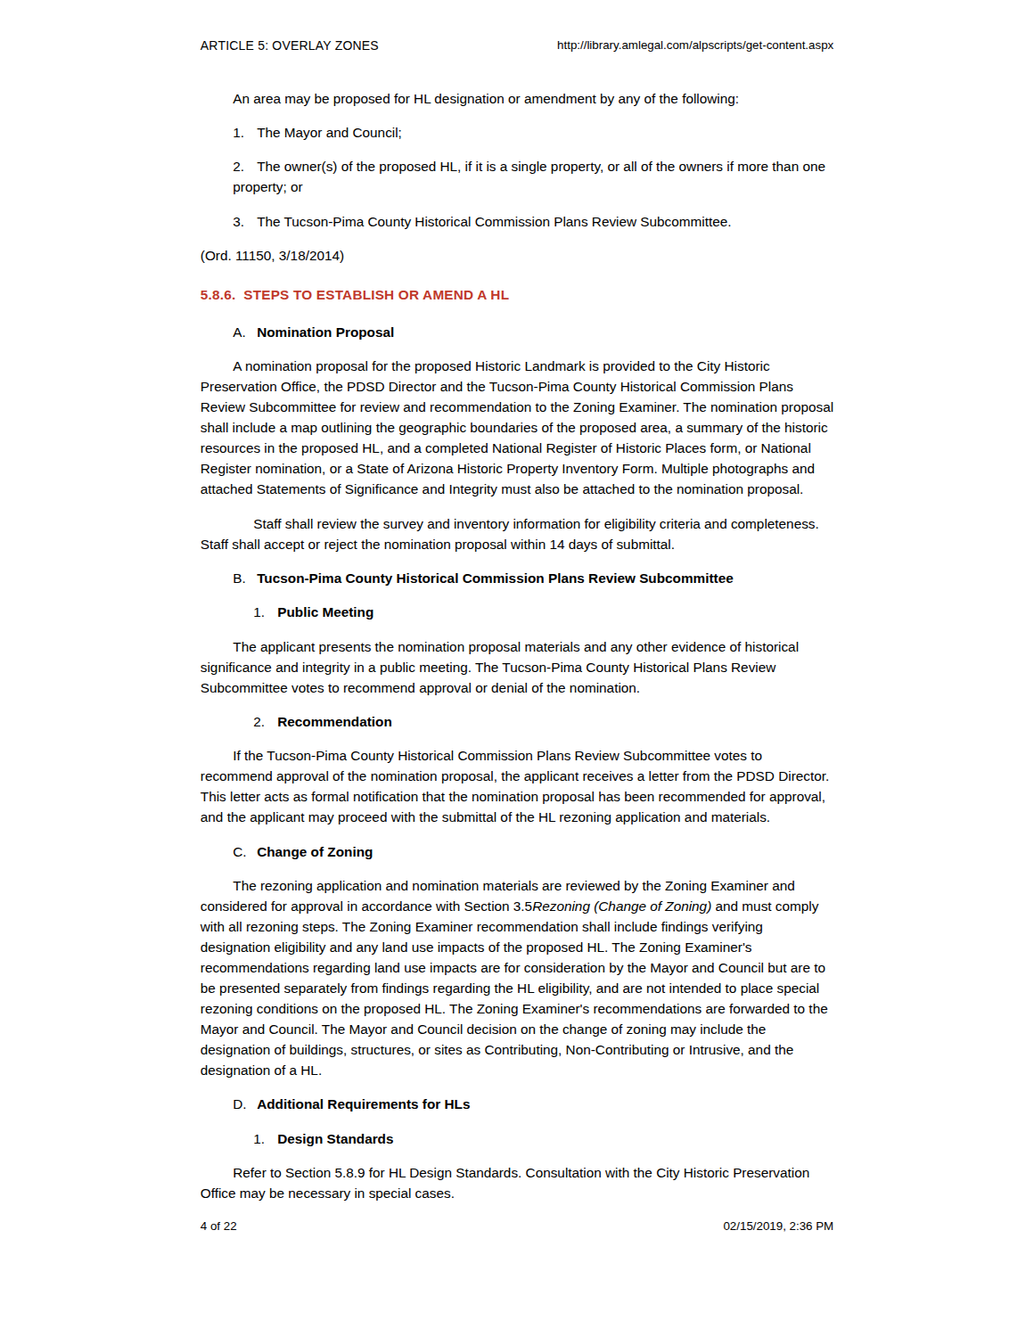ARTICLE 5: OVERLAY ZONES
http://library.amlegal.com/alpscripts/get-content.aspx
An area may be proposed for HL designation or amendment by any of the following:
1. The Mayor and Council;
2. The owner(s) of the proposed HL, if it is a single property, or all of the owners if more than one property; or
3. The Tucson-Pima County Historical Commission Plans Review Subcommittee.
(Ord. 11150, 3/18/2014)
5.8.6. STEPS TO ESTABLISH OR AMEND A HL
A. Nomination Proposal
A nomination proposal for the proposed Historic Landmark is provided to the City Historic Preservation Office, the PDSD Director and the Tucson-Pima County Historical Commission Plans Review Subcommittee for review and recommendation to the Zoning Examiner. The nomination proposal shall include a map outlining the geographic boundaries of the proposed area, a summary of the historic resources in the proposed HL, and a completed National Register of Historic Places form, or National Register nomination, or a State of Arizona Historic Property Inventory Form. Multiple photographs and attached Statements of Significance and Integrity must also be attached to the nomination proposal.
Staff shall review the survey and inventory information for eligibility criteria and completeness. Staff shall accept or reject the nomination proposal within 14 days of submittal.
B. Tucson-Pima County Historical Commission Plans Review Subcommittee
1. Public Meeting
The applicant presents the nomination proposal materials and any other evidence of historical significance and integrity in a public meeting. The Tucson-Pima County Historical Plans Review Subcommittee votes to recommend approval or denial of the nomination.
2. Recommendation
If the Tucson-Pima County Historical Commission Plans Review Subcommittee votes to recommend approval of the nomination proposal, the applicant receives a letter from the PDSD Director. This letter acts as formal notification that the nomination proposal has been recommended for approval, and the applicant may proceed with the submittal of the HL rezoning application and materials.
C. Change of Zoning
The rezoning application and nomination materials are reviewed by the Zoning Examiner and considered for approval in accordance with Section 3.5Rezoning (Change of Zoning) and must comply with all rezoning steps. The Zoning Examiner recommendation shall include findings verifying designation eligibility and any land use impacts of the proposed HL. The Zoning Examiner's recommendations regarding land use impacts are for consideration by the Mayor and Council but are to be presented separately from findings regarding the HL eligibility, and are not intended to place special rezoning conditions on the proposed HL. The Zoning Examiner's recommendations are forwarded to the Mayor and Council. The Mayor and Council decision on the change of zoning may include the designation of buildings, structures, or sites as Contributing, Non-Contributing or Intrusive, and the designation of a HL.
D. Additional Requirements for HLs
1. Design Standards
Refer to Section 5.8.9 for HL Design Standards. Consultation with the City Historic Preservation Office may be necessary in special cases.
4 of 22
02/15/2019, 2:36 PM